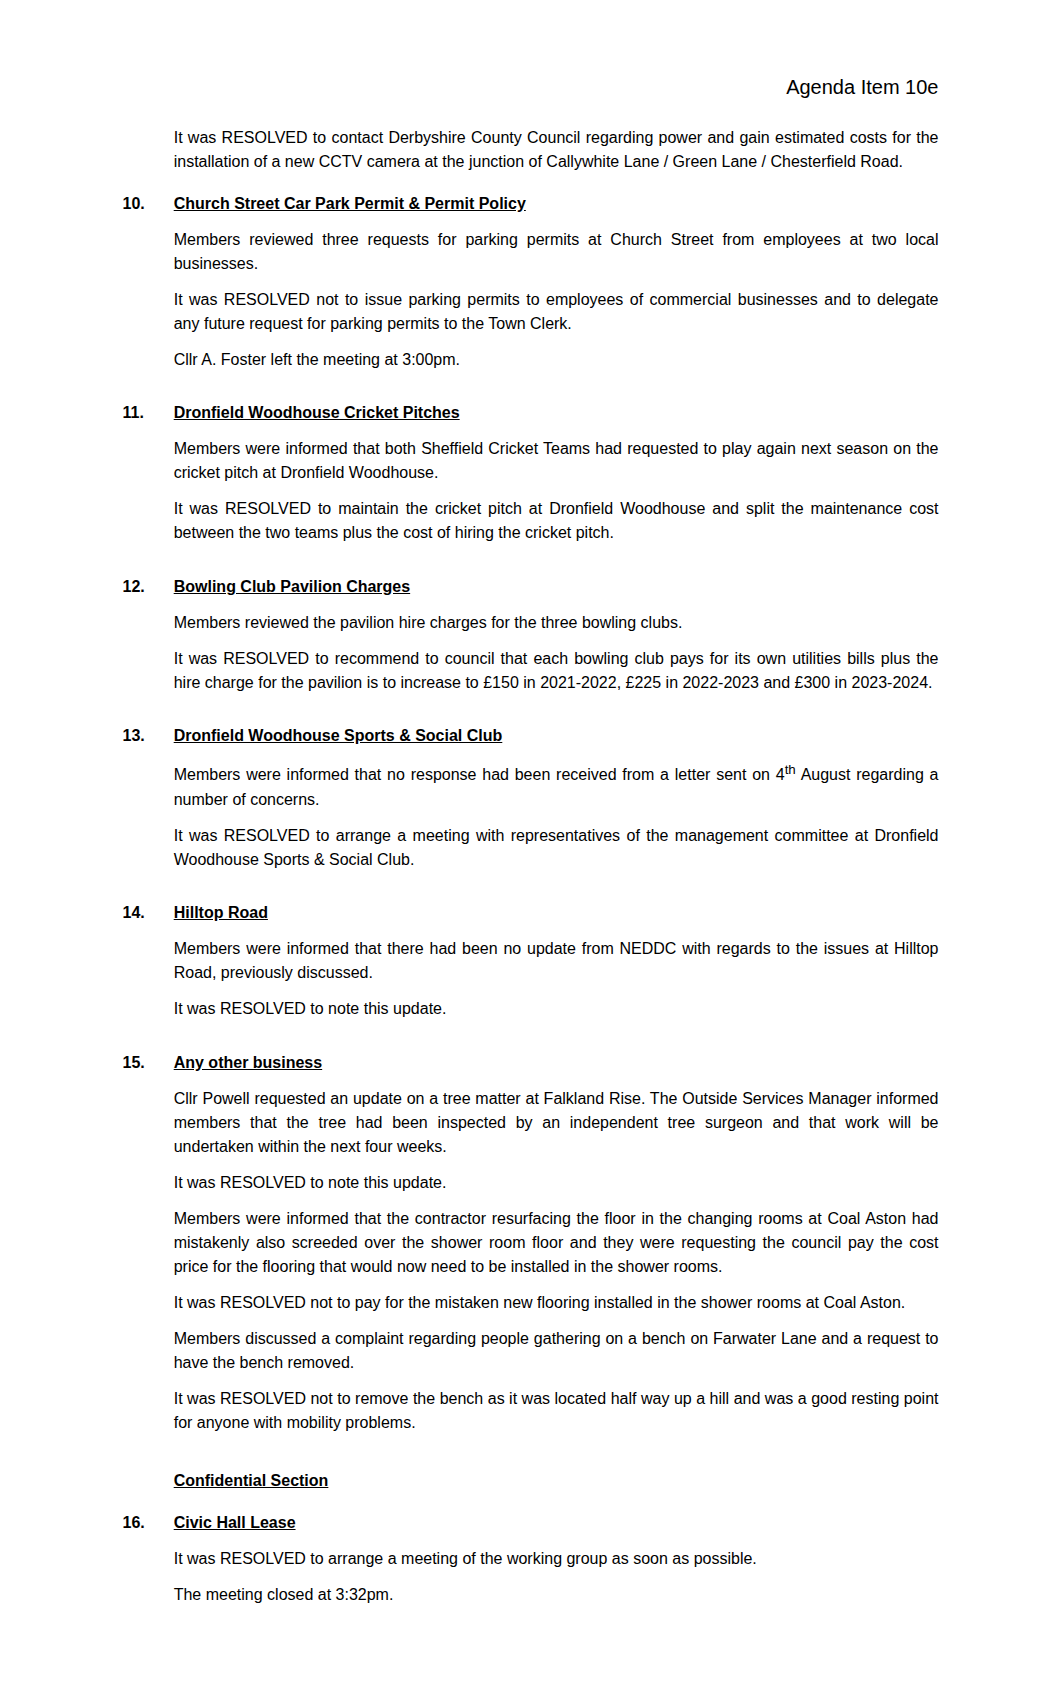Agenda Item 10e
It was RESOLVED to contact Derbyshire County Council regarding power and gain estimated costs for the installation of a new CCTV camera at the junction of Callywhite Lane / Green Lane / Chesterfield Road.
10.
Church Street Car Park Permit & Permit Policy
Members reviewed three requests for parking permits at Church Street from employees at two local businesses.
It was RESOLVED not to issue parking permits to employees of commercial businesses and to delegate any future request for parking permits to the Town Clerk.
Cllr A. Foster left the meeting at 3:00pm.
11.
Dronfield Woodhouse Cricket Pitches
Members were informed that both Sheffield Cricket Teams had requested to play again next season on the cricket pitch at Dronfield Woodhouse.
It was RESOLVED to maintain the cricket pitch at Dronfield Woodhouse and split the maintenance cost between the two teams plus the cost of hiring the cricket pitch.
12.
Bowling Club Pavilion Charges
Members reviewed the pavilion hire charges for the three bowling clubs.
It was RESOLVED to recommend to council that each bowling club pays for its own utilities bills plus the hire charge for the pavilion is to increase to £150 in 2021-2022, £225 in 2022-2023 and £300 in 2023-2024.
13.
Dronfield Woodhouse Sports & Social Club
Members were informed that no response had been received from a letter sent on 4th August regarding a number of concerns.
It was RESOLVED to arrange a meeting with representatives of the management committee at Dronfield Woodhouse Sports & Social Club.
14.
Hilltop Road
Members were informed that there had been no update from NEDDC with regards to the issues at Hilltop Road, previously discussed.
It was RESOLVED to note this update.
15.
Any other business
Cllr Powell requested an update on a tree matter at Falkland Rise. The Outside Services Manager informed members that the tree had been inspected by an independent tree surgeon and that work will be undertaken within the next four weeks.
It was RESOLVED to note this update.
Members were informed that the contractor resurfacing the floor in the changing rooms at Coal Aston had mistakenly also screeded over the shower room floor and they were requesting the council pay the cost price for the flooring that would now need to be installed in the shower rooms.
It was RESOLVED not to pay for the mistaken new flooring installed in the shower rooms at Coal Aston.
Members discussed a complaint regarding people gathering on a bench on Farwater Lane and a request to have the bench removed.
It was RESOLVED not to remove the bench as it was located half way up a hill and was a good resting point for anyone with mobility problems.
Confidential Section
16.
Civic Hall Lease
It was RESOLVED to arrange a meeting of the working group as soon as possible.
The meeting closed at 3:32pm.